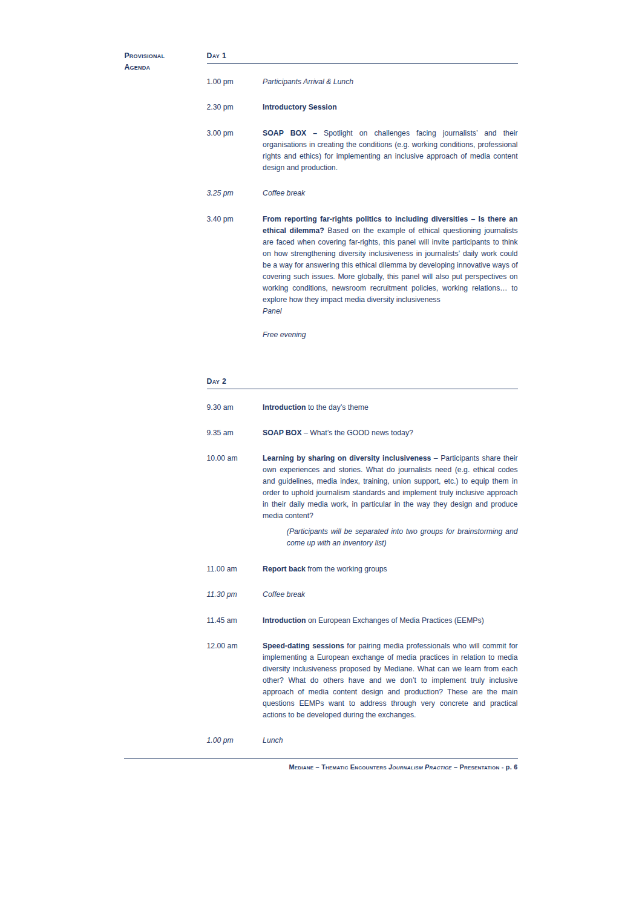Provisional
Agenda
Day 1
| 1.00 pm | Participants Arrival & Lunch |
| 2.30 pm | Introductory Session |
| 3.00 pm | SOAP BOX – Spotlight on challenges facing journalists’ and their organisations in creating the conditions (e.g. working conditions, professional rights and ethics) for implementing an inclusive approach of media content design and production. |
| 3.25 pm | Coffee break |
| 3.40 pm | From reporting far-rights politics to including diversities – Is there an ethical dilemma? Based on the example of ethical questioning journalists are faced when covering far-rights, this panel will invite participants to think on how strengthening diversity inclusiveness in journalists’ daily work could be a way for answering this ethical dilemma by developing innovative ways of covering such issues. More globally, this panel will also put perspectives on working conditions, newsroom recruitment policies, working relations… to explore how they impact media diversity inclusiveness Panel Free evening |
Day 2
| 9.30 am | Introduction to the day’s theme |
| 9.35 am | SOAP BOX – What’s the GOOD news today? |
| 10.00 am | Learning by sharing on diversity inclusiveness – Participants share their own experiences and stories. What do journalists need (e.g. ethical codes and guidelines, media index, training, union support, etc.) to equip them in order to uphold journalism standards and implement truly inclusive approach in their daily media work, in particular in the way they design and produce media content? ( Participants will be separated into two groups for brainstorming and come up with an inventory list ) |
| 11.00 am | Report back from the working groups |
| 11.30 pm | Coffee break |
| 11.45 am | Introduction on European Exchanges of Media Practices (EEMPs) |
| 12.00 am | Speed-dating sessions for pairing media professionals who will commit for implementing a European exchange of media practices in relation to media diversity inclusiveness proposed by Mediane. What can we learn from each other? What do others have and we don’t to implement truly inclusive approach of media content design and production? These are the main questions EEMPs want to address through very concrete and practical actions to be developed during the exchanges. |
| 1.00 pm | Lunch |
Mediane – Thematic Encounters Journalism Practice – Presentation - p. 6